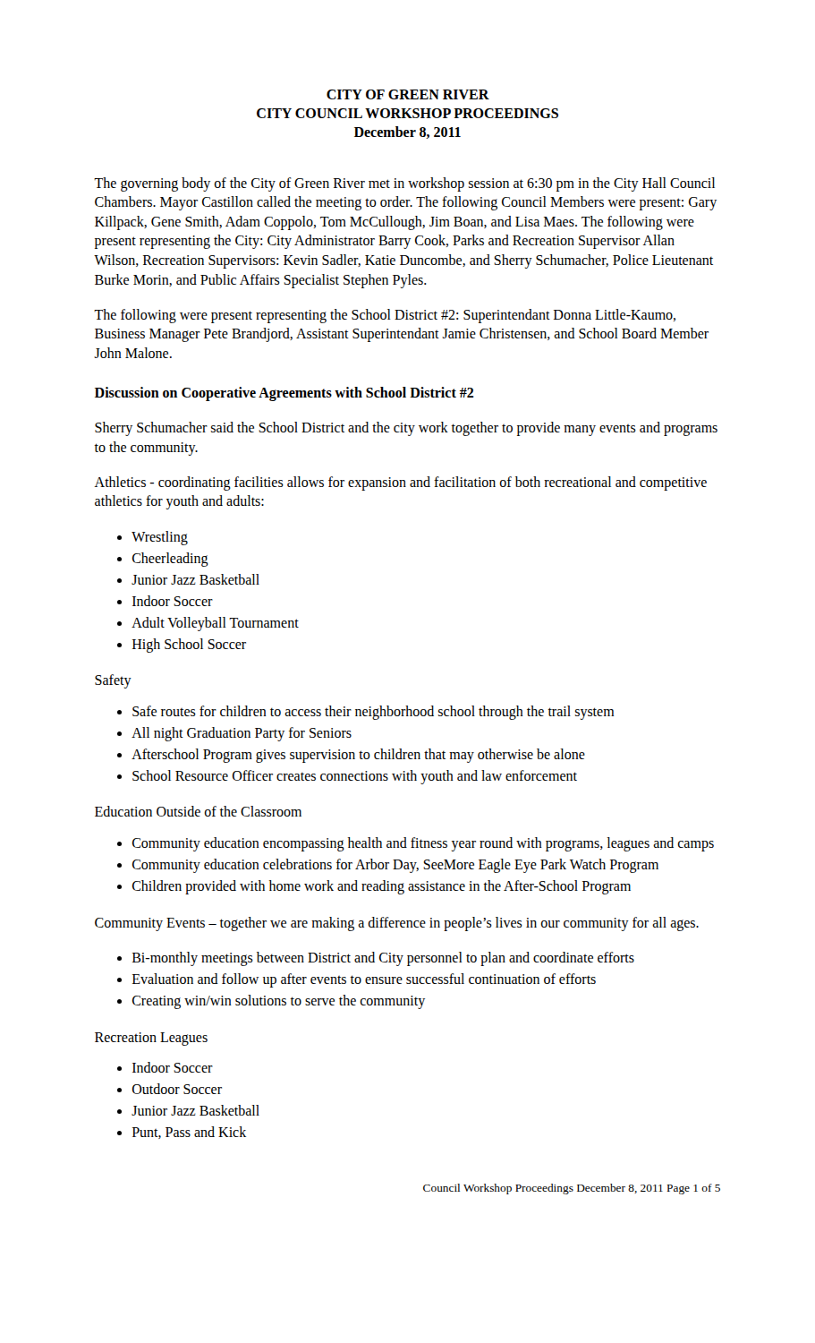CITY OF GREEN RIVER
CITY COUNCIL WORKSHOP PROCEEDINGS
December 8, 2011
The governing body of the City of Green River met in workshop session at 6:30 pm in the City Hall Council Chambers. Mayor Castillon called the meeting to order. The following Council Members were present: Gary Killpack, Gene Smith, Adam Coppolo, Tom McCullough, Jim Boan, and Lisa Maes. The following were present representing the City: City Administrator Barry Cook, Parks and Recreation Supervisor Allan Wilson, Recreation Supervisors: Kevin Sadler, Katie Duncombe, and Sherry Schumacher, Police Lieutenant Burke Morin, and Public Affairs Specialist Stephen Pyles.
The following were present representing the School District #2: Superintendant Donna Little-Kaumo, Business Manager Pete Brandjord, Assistant Superintendant Jamie Christensen, and School Board Member John Malone.
Discussion on Cooperative Agreements with School District #2
Sherry Schumacher said the School District and the city work together to provide many events and programs to the community.
Athletics - coordinating facilities allows for expansion and facilitation of both recreational and competitive athletics for youth and adults:
Wrestling
Cheerleading
Junior Jazz Basketball
Indoor Soccer
Adult Volleyball Tournament
High School Soccer
Safety
Safe routes for children to access their neighborhood school through the trail system
All night Graduation Party for Seniors
Afterschool Program gives supervision to children that may otherwise be alone
School Resource Officer creates connections with youth and law enforcement
Education Outside of the Classroom
Community education encompassing health and fitness year round with programs, leagues and camps
Community education celebrations for Arbor Day, SeeMore Eagle Eye Park Watch Program
Children provided with home work and reading assistance in the After-School Program
Community Events – together we are making a difference in people’s lives in our community for all ages.
Bi-monthly meetings between District and City personnel to plan and coordinate efforts
Evaluation and follow up after events to ensure successful continuation of efforts
Creating win/win solutions to serve the community
Recreation Leagues
Indoor Soccer
Outdoor Soccer
Junior Jazz Basketball
Punt, Pass and Kick
Council Workshop Proceedings December 8, 2011 Page 1 of 5